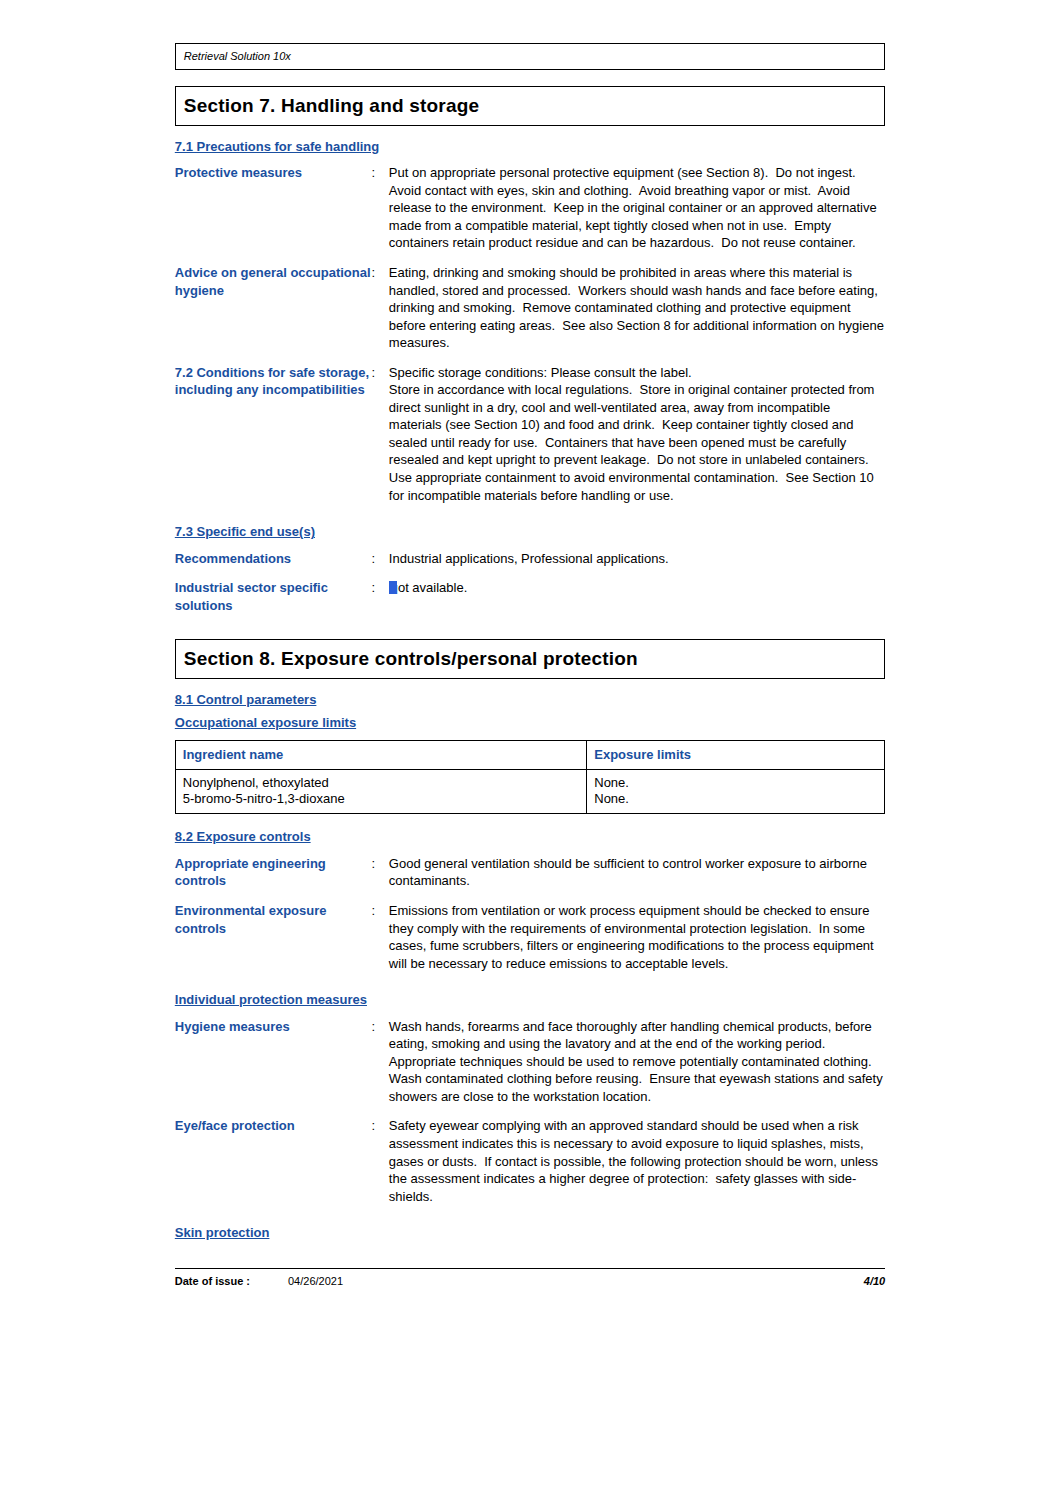Retrieval Solution 10x
Section 7. Handling and storage
7.1 Precautions for safe handling
| Protective measures | : | Put on appropriate personal protective equipment (see Section 8). Do not ingest. Avoid contact with eyes, skin and clothing. Avoid breathing vapor or mist. Avoid release to the environment. Keep in the original container or an approved alternative made from a compatible material, kept tightly closed when not in use. Empty containers retain product residue and can be hazardous. Do not reuse container. |
| Advice on general occupational hygiene | : | Eating, drinking and smoking should be prohibited in areas where this material is handled, stored and processed. Workers should wash hands and face before eating, drinking and smoking. Remove contaminated clothing and protective equipment before entering eating areas. See also Section 8 for additional information on hygiene measures. |
| 7.2 Conditions for safe storage, including any incompatibilities | : | Specific storage conditions: Please consult the label. Store in accordance with local regulations. Store in original container protected from direct sunlight in a dry, cool and well-ventilated area, away from incompatible materials (see Section 10) and food and drink. Keep container tightly closed and sealed until ready for use. Containers that have been opened must be carefully resealed and kept upright to prevent leakage. Do not store in unlabeled containers. Use appropriate containment to avoid environmental contamination. See Section 10 for incompatible materials before handling or use. |
7.3 Specific end use(s)
| Recommendations | : | Industrial applications, Professional applications. |
| Industrial sector specific solutions | : | N ot available. |
Section 8. Exposure controls/personal protection
8.1 Control parameters
Occupational exposure limits
| Ingredient name | Exposure limits |
| --- | --- |
| Nonylphenol, ethoxylated 5-bromo-5-nitro-1,3-dioxane | None. None. |
8.2 Exposure controls
| Appropriate engineering controls | : | Good general ventilation should be sufficient to control worker exposure to airborne contaminants. |
| Environmental exposure controls | : | Emissions from ventilation or work process equipment should be checked to ensure they comply with the requirements of environmental protection legislation. In some cases, fume scrubbers, filters or engineering modifications to the process equipment will be necessary to reduce emissions to acceptable levels. |
Individual protection measures
| Hygiene measures | : | Wash hands, forearms and face thoroughly after handling chemical products, before eating, smoking and using the lavatory and at the end of the working period. Appropriate techniques should be used to remove potentially contaminated clothing. Wash contaminated clothing before reusing. Ensure that eyewash stations and safety showers are close to the workstation location. |
| Eye/face protection | : | Safety eyewear complying with an approved standard should be used when a risk assessment indicates this is necessary to avoid exposure to liquid splashes, mists, gases or dusts. If contact is possible, the following protection should be worn, unless the assessment indicates a higher degree of protection: safety glasses with side-shields. |
Skin protection
Date of issue :04/26/2021
4/10